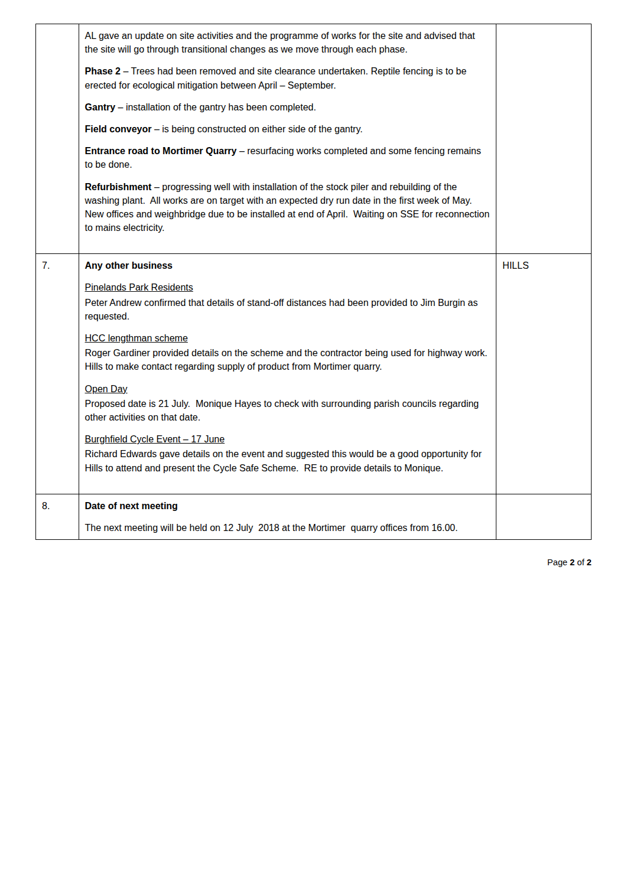| | AL gave an update on site activities and the programme of works for the site and advised that the site will go through transitional changes as we move through each phase. Phase 2 – Trees had been removed and site clearance undertaken. Reptile fencing is to be erected for ecological mitigation between April – September. Gantry – installation of the gantry has been completed. Field conveyor – is being constructed on either side of the gantry. Entrance road to Mortimer Quarry – resurfacing works completed and some fencing remains to be done. Refurbishment – progressing well with installation of the stock piler and rebuilding of the washing plant. All works are on target with an expected dry run date in the first week of May. New offices and weighbridge due to be installed at end of April. Waiting on SSE for reconnection to mains electricity. | |
| 7. | Any other business Pinelands Park Residents Peter Andrew confirmed that details of stand-off distances had been provided to Jim Burgin as requested. HCC lengthman scheme Roger Gardiner provided details on the scheme and the contractor being used for highway work. Hills to make contact regarding supply of product from Mortimer quarry. Open Day Proposed date is 21 July. Monique Hayes to check with surrounding parish councils regarding other activities on that date. Burghfield Cycle Event – 17 June Richard Edwards gave details on the event and suggested this would be a good opportunity for Hills to attend and present the Cycle Safe Scheme. RE to provide details to Monique. | HILLS |
| 8. | Date of next meeting The next meeting will be held on 12 July 2018 at the Mortimer quarry offices from 16.00. | |
Page 2 of 2